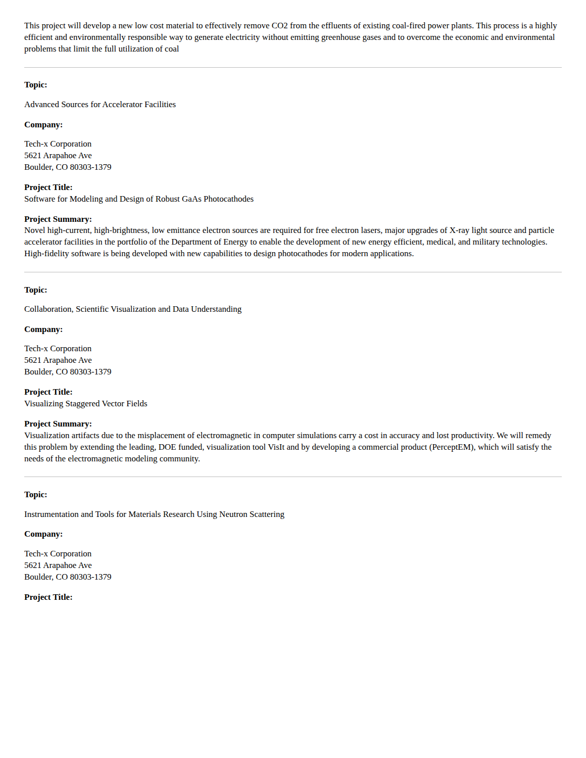This project will develop a new low cost material to effectively remove CO2 from the effluents of existing coal-fired power plants. This process is a highly efficient and environmentally responsible way to generate electricity without emitting greenhouse gases and to overcome the economic and environmental problems that limit the full utilization of coal
Topic:
Advanced Sources for Accelerator Facilities
Company:
Tech-x Corporation
5621 Arapahoe Ave
Boulder, CO 80303-1379
Project Title:
Software for Modeling and Design of Robust GaAs Photocathodes
Project Summary:
Novel high-current, high-brightness, low emittance electron sources are required for free electron lasers, major upgrades of X-ray light source and particle accelerator facilities in the portfolio of the Department of Energy to enable the development of new energy efficient, medical, and military technologies. High-fidelity software is being developed with new capabilities to design photocathodes for modern applications.
Topic:
Collaboration, Scientific Visualization and Data Understanding
Company:
Tech-x Corporation
5621 Arapahoe Ave
Boulder, CO 80303-1379
Project Title:
Visualizing Staggered Vector Fields
Project Summary:
Visualization artifacts due to the misplacement of electromagnetic in computer simulations carry a cost in accuracy and lost productivity. We will remedy this problem by extending the leading, DOE funded, visualization tool VisIt and by developing a commercial product (PerceptEM), which will satisfy the needs of the electromagnetic modeling community.
Topic:
Instrumentation and Tools for Materials Research Using Neutron Scattering
Company:
Tech-x Corporation
5621 Arapahoe Ave
Boulder, CO 80303-1379
Project Title: